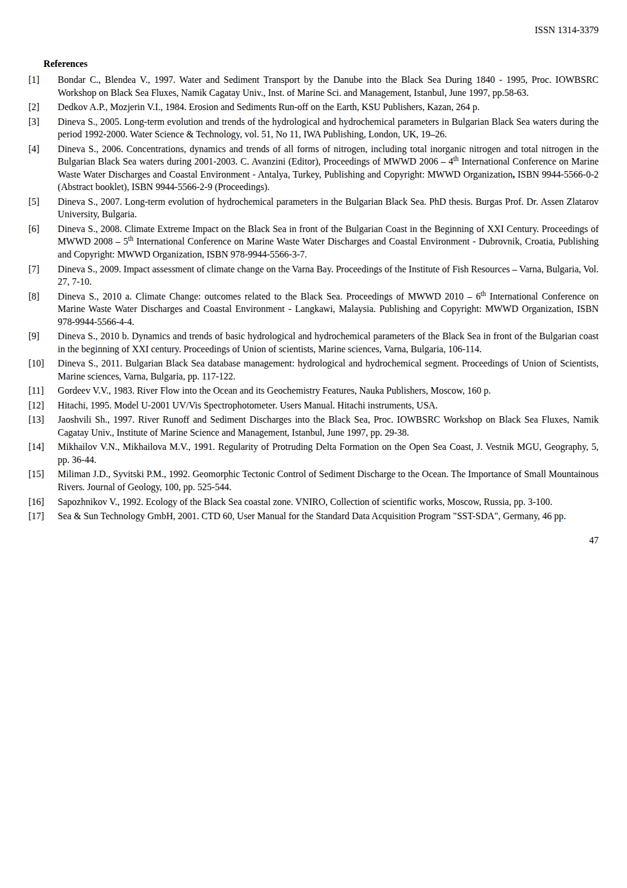ISSN 1314-3379
References
[1] Bondar C., Blendea V., 1997. Water and Sediment Transport by the Danube into the Black Sea During 1840 - 1995, Proc. IOWBSRC Workshop on Black Sea Fluxes, Namik Cagatay Univ., Inst. of Marine Sci. and Management, Istanbul, June 1997, pp.58-63.
[2] Dedkov A.P., Mozjerin V.I., 1984. Erosion and Sediments Run-off on the Earth, KSU Publishers, Kazan, 264 p.
[3] Dineva S., 2005. Long-term evolution and trends of the hydrological and hydrochemical parameters in Bulgarian Black Sea waters during the period 1992-2000. Water Science & Technology, vol. 51, No 11, IWA Publishing, London, UK, 19–26.
[4] Dineva S., 2006. Concentrations, dynamics and trends of all forms of nitrogen, including total inorganic nitrogen and total nitrogen in the Bulgarian Black Sea waters during 2001-2003. C. Avanzini (Editor), Proceedings of MWWD 2006 – 4th International Conference on Marine Waste Water Discharges and Coastal Environment - Antalya, Turkey, Publishing and Copyright: MWWD Organization, ISBN 9944-5566-0-2 (Abstract booklet), ISBN 9944-5566-2-9 (Proceedings).
[5] Dineva S., 2007. Long-term evolution of hydrochemical parameters in the Bulgarian Black Sea. PhD thesis. Burgas Prof. Dr. Assen Zlatarov University, Bulgaria.
[6] Dineva S., 2008. Climate Extreme Impact on the Black Sea in front of the Bulgarian Coast in the Beginning of XXI Century. Proceedings of MWWD 2008 – 5th International Conference on Marine Waste Water Discharges and Coastal Environment - Dubrovnik, Croatia, Publishing and Copyright: MWWD Organization, ISBN 978-9944-5566-3-7.
[7] Dineva S., 2009. Impact assessment of climate change on the Varna Bay. Proceedings of the Institute of Fish Resources – Varna, Bulgaria, Vol. 27, 7-10.
[8] Dineva S., 2010 a. Climate Change: outcomes related to the Black Sea. Proceedings of MWWD 2010 – 6th International Conference on Marine Waste Water Discharges and Coastal Environment - Langkawi, Malaysia. Publishing and Copyright: MWWD Organization, ISBN 978-9944-5566-4-4.
[9] Dineva S., 2010 b. Dynamics and trends of basic hydrological and hydrochemical parameters of the Black Sea in front of the Bulgarian coast in the beginning of XXI century. Proceedings of Union of scientists, Marine sciences, Varna, Bulgaria, 106-114.
[10] Dineva S., 2011. Bulgarian Black Sea database management: hydrological and hydrochemical segment. Proceedings of Union of Scientists, Marine sciences, Varna, Bulgaria, pp. 117-122.
[11] Gordeev V.V., 1983. River Flow into the Ocean and its Geochemistry Features, Nauka Publishers, Moscow, 160 p.
[12] Hitachi, 1995. Model U-2001 UV/Vis Spectrophotometer. Users Manual. Hitachi instruments, USA.
[13] Jaoshvili Sh., 1997. River Runoff and Sediment Discharges into the Black Sea, Proc. IOWBSRC Workshop on Black Sea Fluxes, Namik Cagatay Univ., Institute of Marine Science and Management, Istanbul, June 1997, pp. 29-38.
[14] Mikhailov V.N., Mikhailova M.V., 1991. Regularity of Protruding Delta Formation on the Open Sea Coast, J. Vestnik MGU, Geography, 5, pp. 36-44.
[15] Miliman J.D., Syvitski P.M., 1992. Geomorphic Tectonic Control of Sediment Discharge to the Ocean. The Importance of Small Mountainous Rivers. Journal of Geology, 100, pp. 525-544.
[16] Sapozhnikov V., 1992. Ecology of the Black Sea coastal zone. VNIRO, Collection of scientific works, Moscow, Russia, pp. 3-100.
[17] Sea & Sun Technology GmbH, 2001. CTD 60, User Manual for the Standard Data Acquisition Program "SST-SDA", Germany, 46 pp.
47